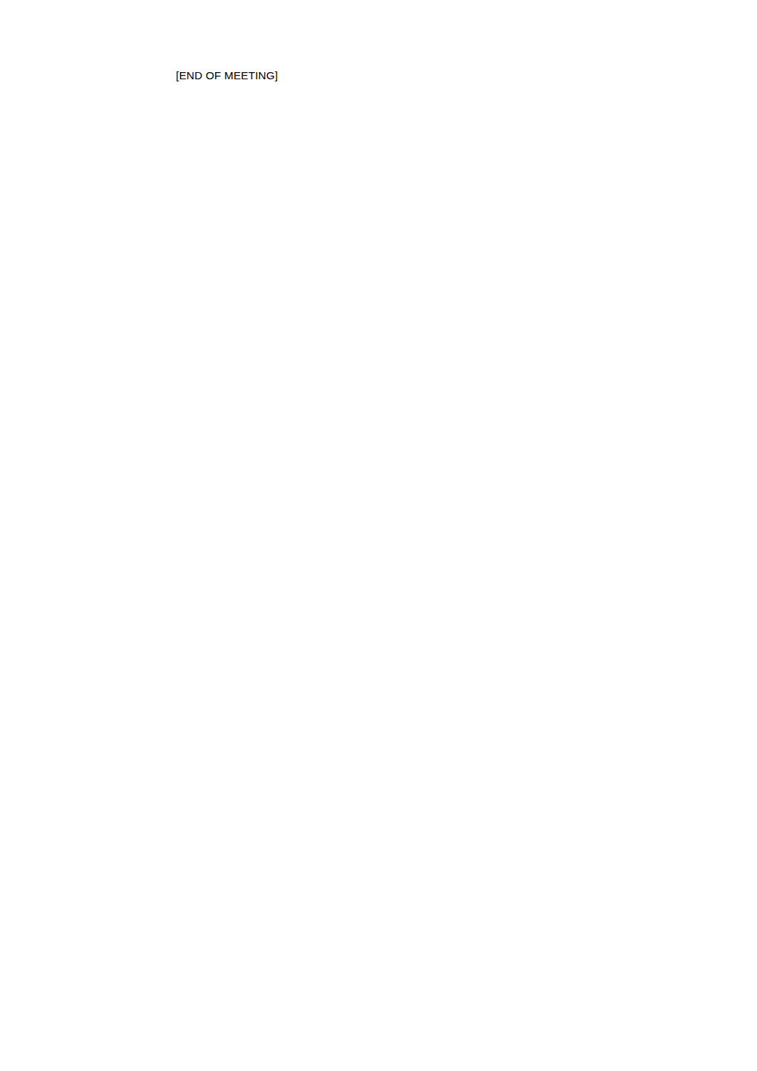[END OF MEETING]